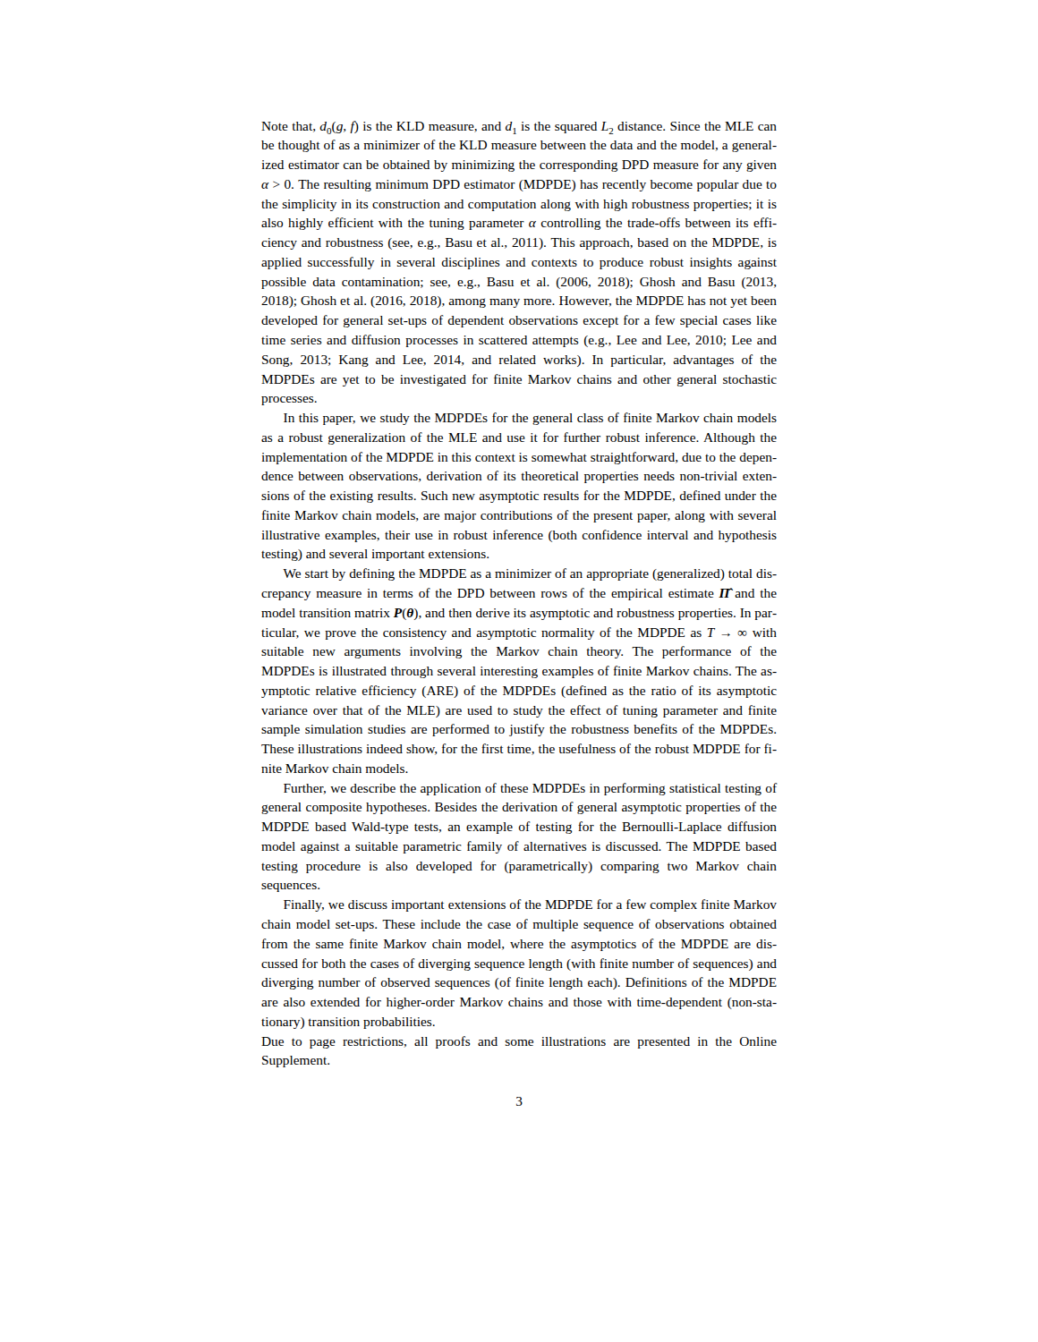Note that, d0(g, f) is the KLD measure, and d1 is the squared L2 distance. Since the MLE can be thought of as a minimizer of the KLD measure between the data and the model, a generalized estimator can be obtained by minimizing the corresponding DPD measure for any given α > 0. The resulting minimum DPD estimator (MDPDE) has recently become popular due to the simplicity in its construction and computation along with high robustness properties; it is also highly efficient with the tuning parameter α controlling the trade-offs between its efficiency and robustness (see, e.g., Basu et al., 2011). This approach, based on the MDPDE, is applied successfully in several disciplines and contexts to produce robust insights against possible data contamination; see, e.g., Basu et al. (2006, 2018); Ghosh and Basu (2013, 2018); Ghosh et al. (2016, 2018), among many more. However, the MDPDE has not yet been developed for general set-ups of dependent observations except for a few special cases like time series and diffusion processes in scattered attempts (e.g., Lee and Lee, 2010; Lee and Song, 2013; Kang and Lee, 2014, and related works). In particular, advantages of the MDPDEs are yet to be investigated for finite Markov chains and other general stochastic processes.
In this paper, we study the MDPDEs for the general class of finite Markov chain models as a robust generalization of the MLE and use it for further robust inference. Although the implementation of the MDPDE in this context is somewhat straightforward, due to the dependence between observations, derivation of its theoretical properties needs non-trivial extensions of the existing results. Such new asymptotic results for the MDPDE, defined under the finite Markov chain models, are major contributions of the present paper, along with several illustrative examples, their use in robust inference (both confidence interval and hypothesis testing) and several important extensions.
We start by defining the MDPDE as a minimizer of an appropriate (generalized) total discrepancy measure in terms of the DPD between rows of the empirical estimate Π̂ and the model transition matrix P(θ), and then derive its asymptotic and robustness properties. In particular, we prove the consistency and asymptotic normality of the MDPDE as T → ∞ with suitable new arguments involving the Markov chain theory. The performance of the MDPDEs is illustrated through several interesting examples of finite Markov chains. The asymptotic relative efficiency (ARE) of the MDPDEs (defined as the ratio of its asymptotic variance over that of the MLE) are used to study the effect of tuning parameter and finite sample simulation studies are performed to justify the robustness benefits of the MDPDEs. These illustrations indeed show, for the first time, the usefulness of the robust MDPDE for finite Markov chain models.
Further, we describe the application of these MDPDEs in performing statistical testing of general composite hypotheses. Besides the derivation of general asymptotic properties of the MDPDE based Wald-type tests, an example of testing for the Bernoulli-Laplace diffusion model against a suitable parametric family of alternatives is discussed. The MDPDE based testing procedure is also developed for (parametrically) comparing two Markov chain sequences.
Finally, we discuss important extensions of the MDPDE for a few complex finite Markov chain model set-ups. These include the case of multiple sequence of observations obtained from the same finite Markov chain model, where the asymptotics of the MDPDE are discussed for both the cases of diverging sequence length (with finite number of sequences) and diverging number of observed sequences (of finite length each). Definitions of the MDPDE are also extended for higher-order Markov chains and those with time-dependent (non-stationary) transition probabilities.
Due to page restrictions, all proofs and some illustrations are presented in the Online Supplement.
3